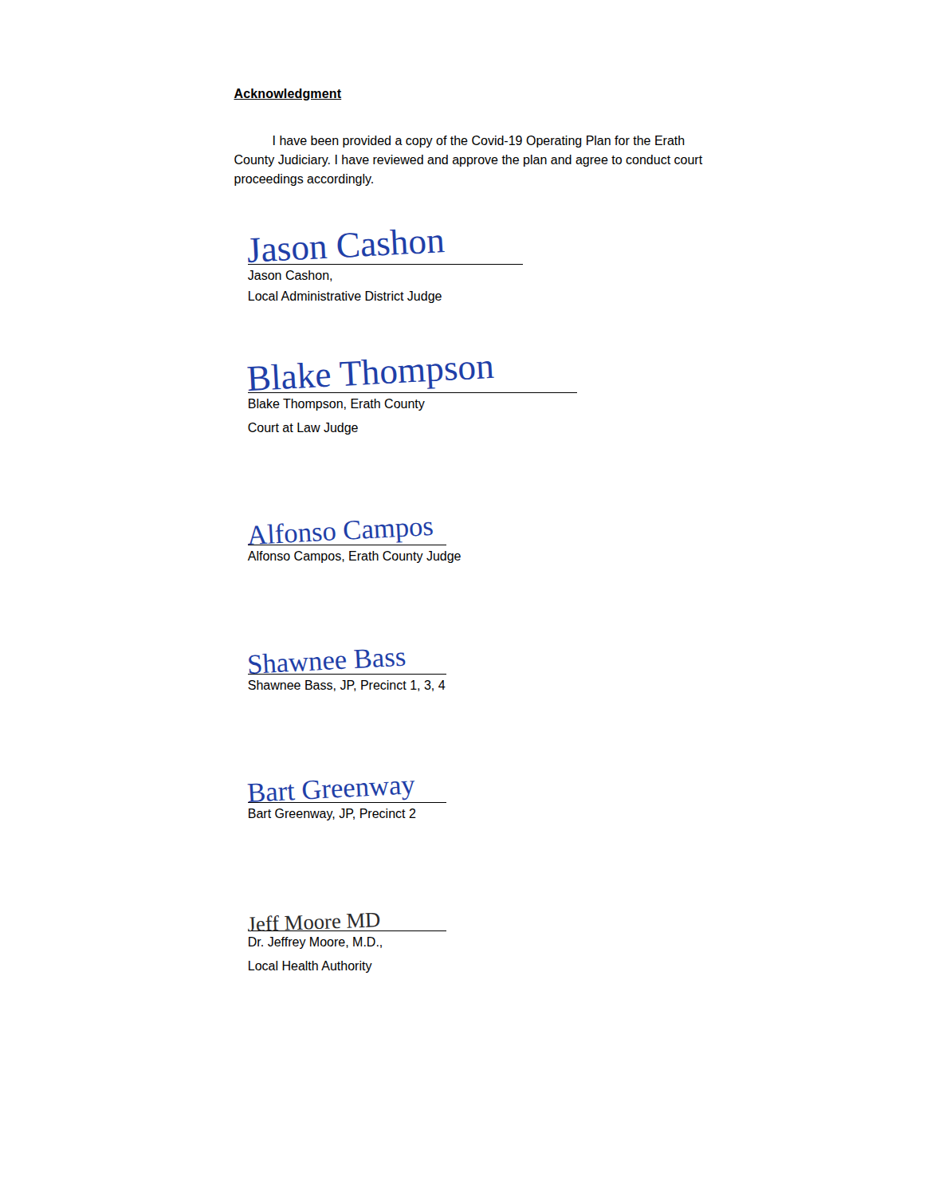Acknowledgment
I have been provided a copy of the Covid-19 Operating Plan for the Erath County Judiciary. I have reviewed and approve the plan and agree to conduct court proceedings accordingly.
Jason Cashon
Jason Cashon,
Local Administrative District Judge
Blake Thompson
Blake Thompson, Erath County
Court at Law Judge
Alfonso Campos
Alfonso Campos, Erath County Judge
Shawnee Bass
Shawnee Bass, JP, Precinct 1, 3, 4
Bart Greenway
Bart Greenway, JP, Precinct 2
Jeff Moore MD
Dr. Jeffrey Moore, M.D.,
Local Health Authority